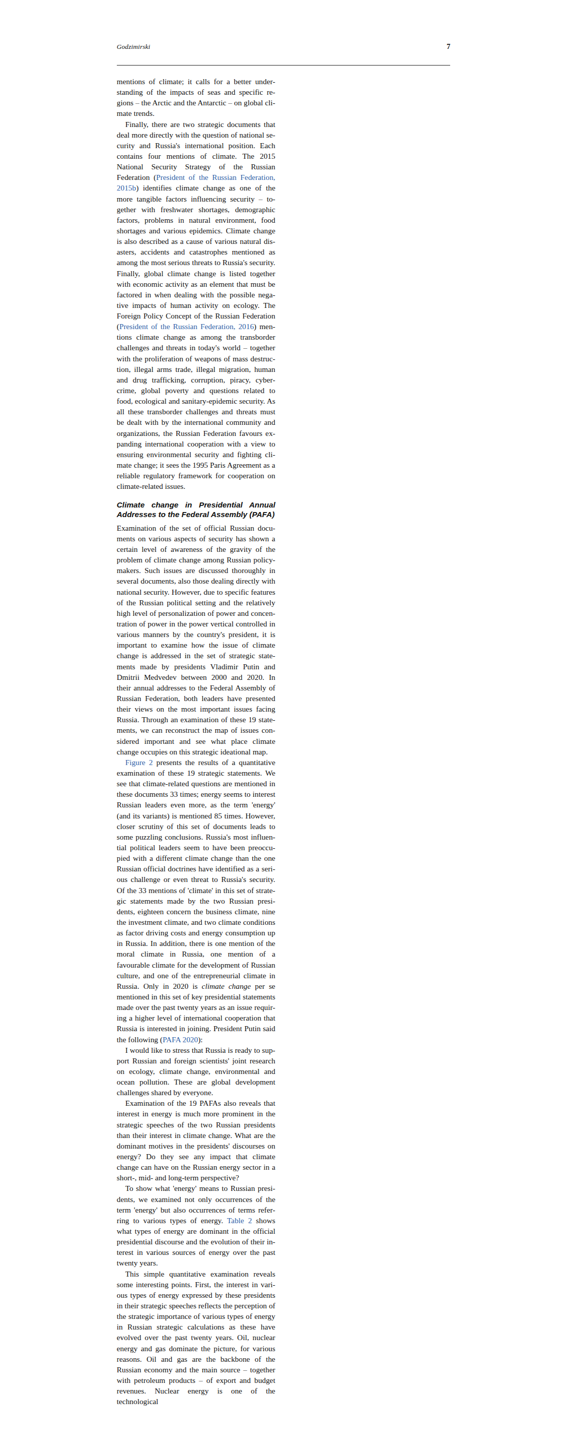Godzimirski 7
mentions of climate; it calls for a better understanding of the impacts of seas and specific regions – the Arctic and the Antarctic – on global climate trends.
Finally, there are two strategic documents that deal more directly with the question of national security and Russia's international position. Each contains four mentions of climate. The 2015 National Security Strategy of the Russian Federation (President of the Russian Federation, 2015b) identifies climate change as one of the more tangible factors influencing security – together with freshwater shortages, demographic factors, problems in natural environment, food shortages and various epidemics. Climate change is also described as a cause of various natural disasters, accidents and catastrophes mentioned as among the most serious threats to Russia's security. Finally, global climate change is listed together with economic activity as an element that must be factored in when dealing with the possible negative impacts of human activity on ecology. The Foreign Policy Concept of the Russian Federation (President of the Russian Federation, 2016) mentions climate change as among the transborder challenges and threats in today's world – together with the proliferation of weapons of mass destruction, illegal arms trade, illegal migration, human and drug trafficking, corruption, piracy, cybercrime, global poverty and questions related to food, ecological and sanitary-epidemic security. As all these transborder challenges and threats must be dealt with by the international community and organizations, the Russian Federation favours expanding international cooperation with a view to ensuring environmental security and fighting climate change; it sees the 1995 Paris Agreement as a reliable regulatory framework for cooperation on climate-related issues.
Climate change in Presidential Annual Addresses to the Federal Assembly (PAFA)
Examination of the set of official Russian documents on various aspects of security has shown a certain level of awareness of the gravity of the problem of climate change among Russian policymakers. Such issues are discussed thoroughly in several documents, also those dealing directly with national security. However, due to specific features of the Russian political setting and the relatively high level of personalization of power and concentration of power in the power vertical controlled in various manners by the country's president, it is important to examine how the issue of climate change is addressed in the set of strategic statements made by presidents Vladimir Putin and Dmitrii Medvedev between 2000 and 2020. In their annual addresses to the Federal Assembly of Russian Federation, both leaders have presented their views on the most important issues facing Russia. Through an examination of these 19 statements, we can reconstruct the map of issues considered important and see what place climate change occupies on this strategic ideational map.
Figure 2 presents the results of a quantitative examination of these 19 strategic statements. We see that climate-related questions are mentioned in these documents 33 times; energy seems to interest Russian leaders even more, as the term 'energy' (and its variants) is mentioned 85 times. However, closer scrutiny of this set of documents leads to some puzzling conclusions. Russia's most influential political leaders seem to have been preoccupied with a different climate change than the one Russian official doctrines have identified as a serious challenge or even threat to Russia's security. Of the 33 mentions of 'climate' in this set of strategic statements made by the two Russian presidents, eighteen concern the business climate, nine the investment climate, and two climate conditions as factor driving costs and energy consumption up in Russia. In addition, there is one mention of the moral climate in Russia, one mention of a favourable climate for the development of Russian culture, and one of the entrepreneurial climate in Russia. Only in 2020 is climate change per se mentioned in this set of key presidential statements made over the past twenty years as an issue requiring a higher level of international cooperation that Russia is interested in joining. President Putin said the following (PAFA 2020):
I would like to stress that Russia is ready to support Russian and foreign scientists' joint research on ecology, climate change, environmental and ocean pollution. These are global development challenges shared by everyone.
Examination of the 19 PAFAs also reveals that interest in energy is much more prominent in the strategic speeches of the two Russian presidents than their interest in climate change. What are the dominant motives in the presidents' discourses on energy? Do they see any impact that climate change can have on the Russian energy sector in a short-, mid- and long-term perspective?
To show what 'energy' means to Russian presidents, we examined not only occurrences of the term 'energy' but also occurrences of terms referring to various types of energy. Table 2 shows what types of energy are dominant in the official presidential discourse and the evolution of their interest in various sources of energy over the past twenty years.
This simple quantitative examination reveals some interesting points. First, the interest in various types of energy expressed by these presidents in their strategic speeches reflects the perception of the strategic importance of various types of energy in Russian strategic calculations as these have evolved over the past twenty years. Oil, nuclear energy and gas dominate the picture, for various reasons. Oil and gas are the backbone of the Russian economy and the main source – together with petroleum products – of export and budget revenues. Nuclear energy is one of the technological